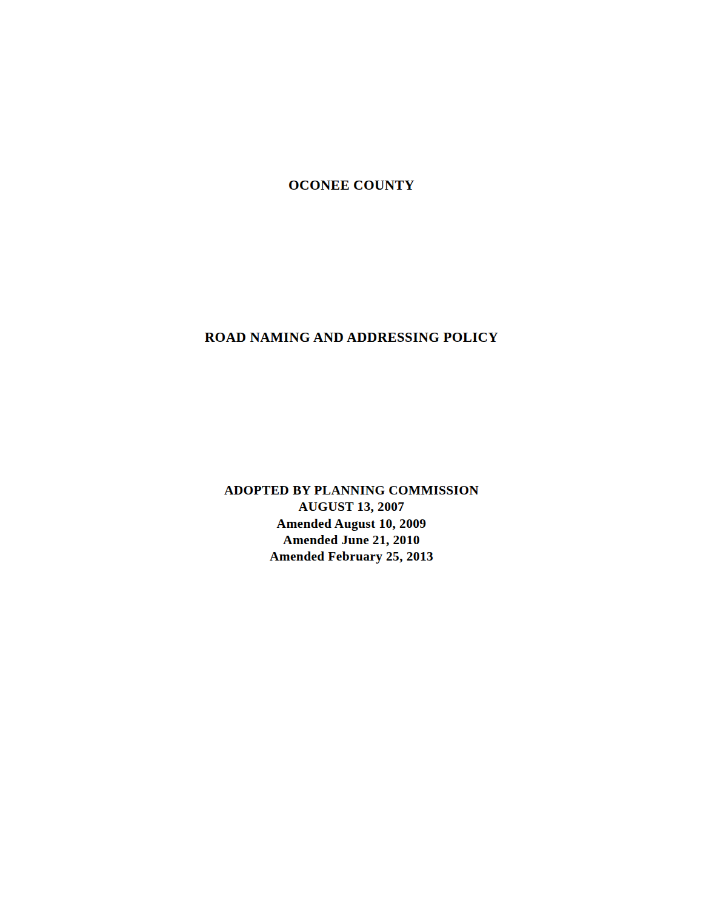OCONEE COUNTY
ROAD NAMING AND ADDRESSING POLICY
ADOPTED BY PLANNING COMMISSION AUGUST 13, 2007 Amended August 10, 2009 Amended June 21, 2010 Amended February 25, 2013